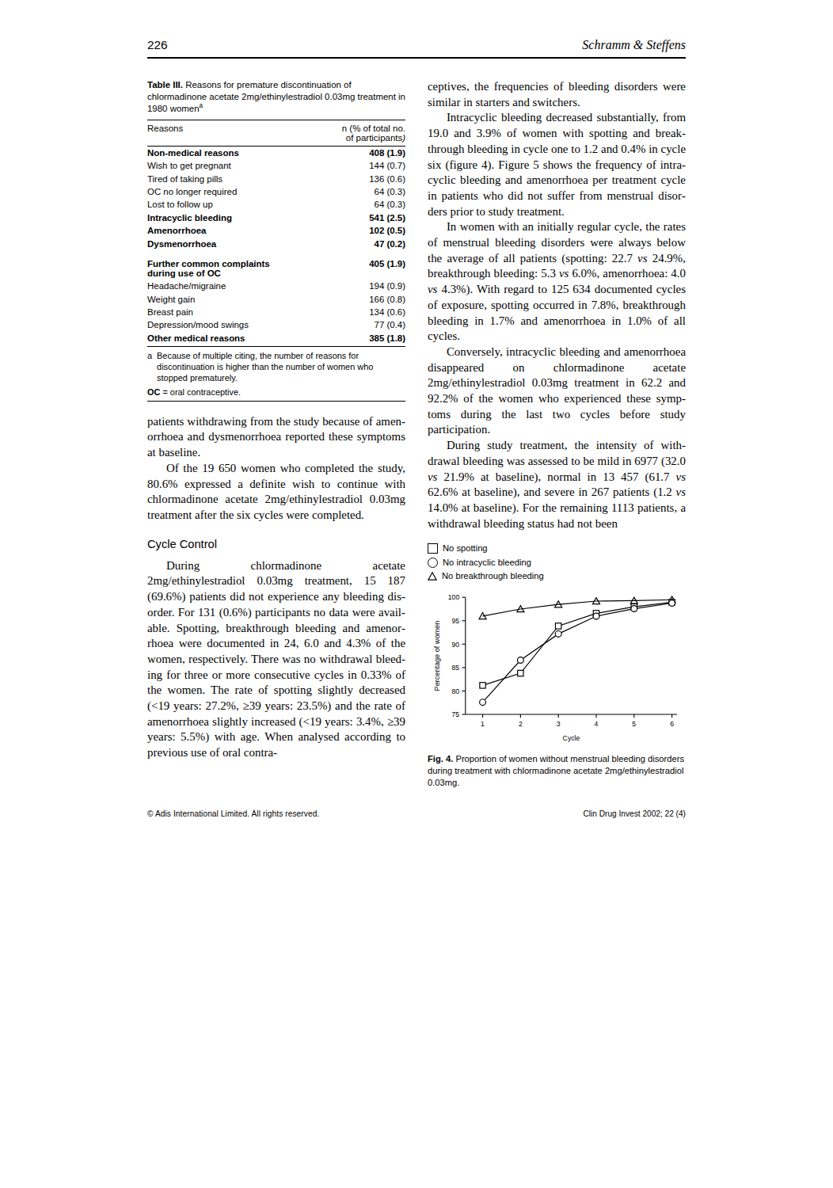226
Schramm & Steffens
Table III. Reasons for premature discontinuation of chlormadinone acetate 2mg/ethinylestradiol 0.03mg treatment in 1980 womena
| Reasons | n (% of total no. of participants ) |
| --- | --- |
| Non-medical reasons | 408 (1.9) |
| Wish to get pregnant | 144 (0.7) |
| Tired of taking pills | 136 (0.6) |
| OC no longer required | 64 (0.3) |
| Lost to follow up | 64 (0.3) |
| Intracyclic bleeding | 541 (2.5) |
| Amenorrhoea | 102 (0.5) |
| Dysmenorrhoea | 47 (0.2) |
| Further common complaints during use of OC | 405 (1.9) |
| Headache/migraine | 194 (0.9) |
| Weight gain | 166 (0.8) |
| Breast pain | 134 (0.6) |
| Depression/mood swings | 77 (0.4) |
| Other medical reasons | 385 (1.8) |
aBecause of multiple citing, the number of reasons for discontinuation is higher than the number of women who stopped prematurely.
OC = oral contraceptive.
patients withdrawing from the study because of amenorrhoea and dysmenorrhoea reported these symptoms at baseline.
Of the 19 650 women who completed the study, 80.6% expressed a definite wish to continue with chlormadinone acetate 2mg/ethinylestradiol 0.03mg treatment after the six cycles were completed.
Cycle Control
During chlormadinone acetate 2mg/ethinylestradiol 0.03mg treatment, 15 187 (69.6%) patients did not experience any bleeding disorder. For 131 (0.6%) participants no data were available. Spotting, breakthrough bleeding and amenorrhoea were documented in 24, 6.0 and 4.3% of the women, respectively. There was no withdrawal bleeding for three or more consecutive cycles in 0.33% of the women. The rate of spotting slightly decreased (<19 years: 27.2%, ≥39 years: 23.5%) and the rate of amenorrhoea slightly increased (<19 years: 3.4%, ≥39 years: 5.5%) with age. When analysed according to previous use of oral contra-
ceptives, the frequencies of bleeding disorders were similar in starters and switchers.
Intracyclic bleeding decreased substantially, from 19.0 and 3.9% of women with spotting and breakthrough bleeding in cycle one to 1.2 and 0.4% in cycle six (figure 4). Figure 5 shows the frequency of intracyclic bleeding and amenorrhoea per treatment cycle in patients who did not suffer from menstrual disorders prior to study treatment.
In women with an initially regular cycle, the rates of menstrual bleeding disorders were always below the average of all patients (spotting: 22.7 vs 24.9%, breakthrough bleeding: 5.3 vs 6.0%, amenorrhoea: 4.0 vs 4.3%). With regard to 125 634 documented cycles of exposure, spotting occurred in 7.8%, breakthrough bleeding in 1.7% and amenorrhoea in 1.0% of all cycles.
Conversely, intracyclic bleeding and amenorrhoea disappeared on chlormadinone acetate 2mg/ethinylestradiol 0.03mg treatment in 62.2 and 92.2% of the women who experienced these symptoms during the last two cycles before study participation.
During study treatment, the intensity of withdrawal bleeding was assessed to be mild in 6977 (32.0 vs 21.9% at baseline), normal in 13 457 (61.7 vs 62.6% at baseline), and severe in 267 patients (1.2 vs 14.0% at baseline). For the remaining 1113 patients, a withdrawal bleeding status had not been
No spotting
No intracyclic bleeding
No breakthrough bleeding
75 80 85 90 95 100 1 2 3 4 5 6 Cycle Percentage of women
Fig. 4. Proportion of women without menstrual bleeding disorders during treatment with chlormadinone acetate 2mg/ethinylestradiol 0.03mg.
© Adis International Limited. All rights reserved.
Clin Drug Invest 2002; 22 (4)